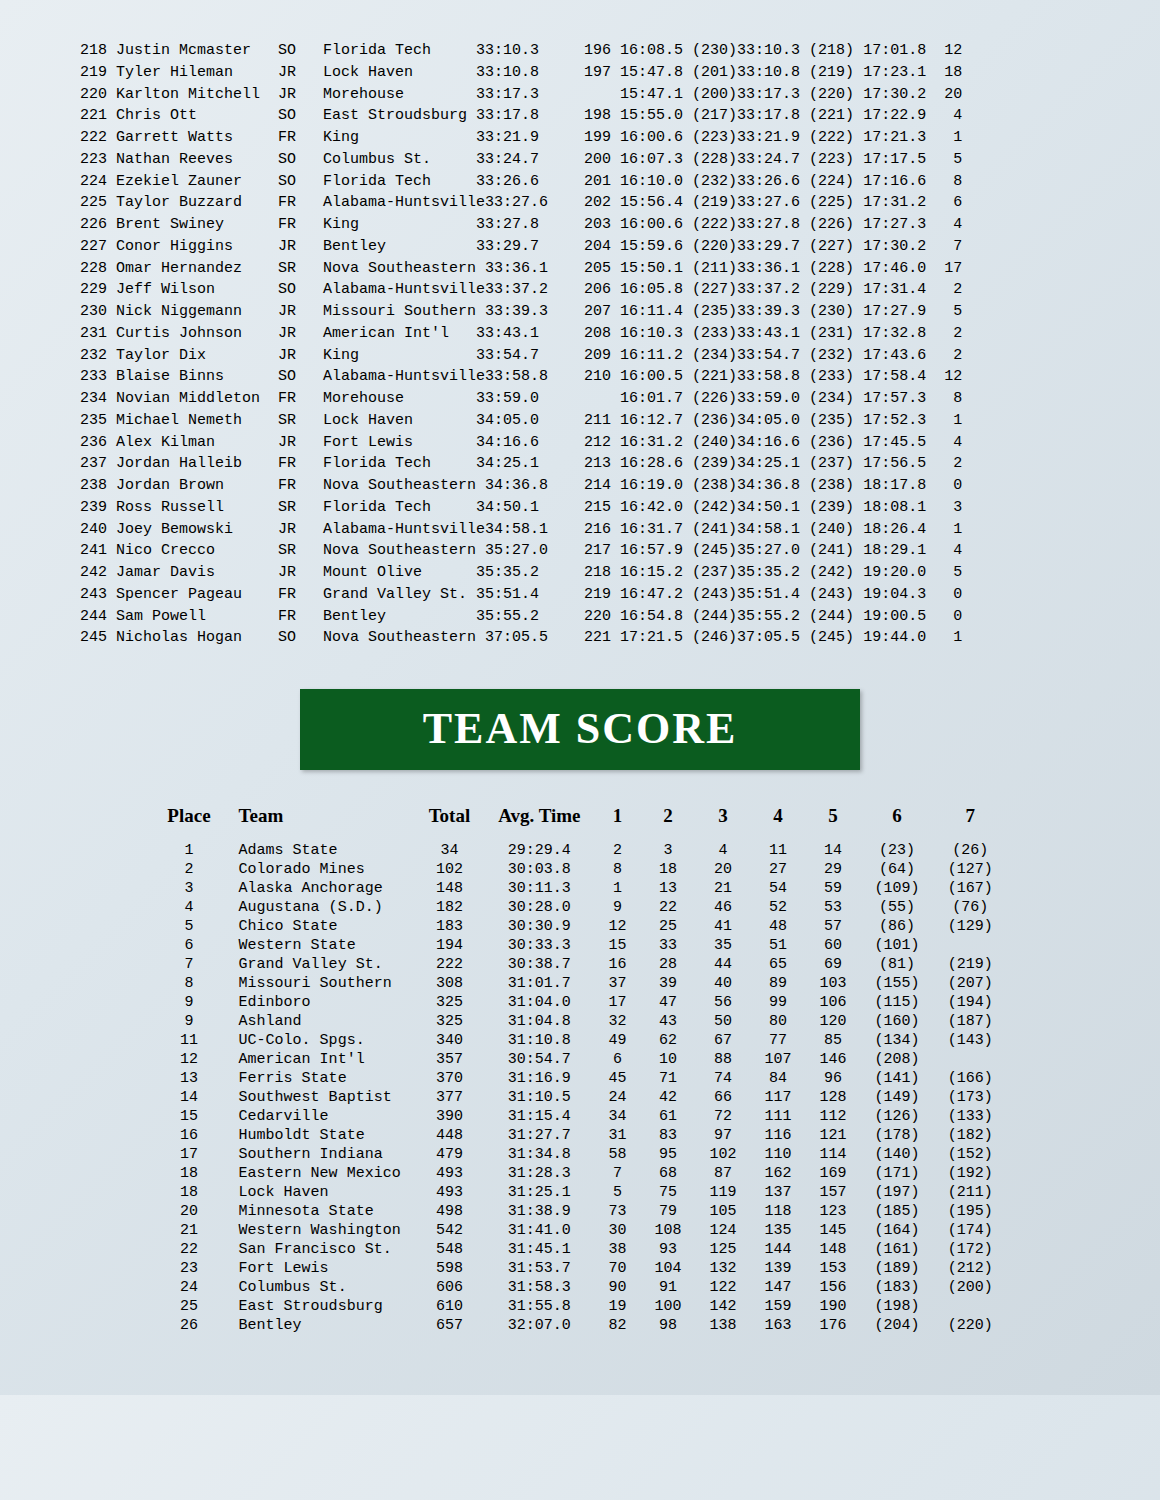218 Justin Mcmaster   SO   Florida Tech     33:10.3     196 16:08.5 (230)33:10.3 (218) 17:01.8  12
219 Tyler Hileman     JR   Lock Haven       33:10.8     197 15:47.8 (201)33:10.8 (219) 17:23.1  18
220 Karlton Mitchell  JR   Morehouse        33:17.3         15:47.1 (200)33:17.3 (220) 17:30.2  20
221 Chris Ott         SO   East Stroudsburg 33:17.8     198 15:55.0 (217)33:17.8 (221) 17:22.9   4
222 Garrett Watts     FR   King             33:21.9     199 16:00.6 (223)33:21.9 (222) 17:21.3   1
223 Nathan Reeves     SO   Columbus St.     33:24.7     200 16:07.3 (228)33:24.7 (223) 17:17.5   5
224 Ezekiel Zauner    SO   Florida Tech     33:26.6     201 16:10.0 (232)33:26.6 (224) 17:16.6   8
225 Taylor Buzzard    FR   Alabama-Huntsville33:27.6    202 15:56.4 (219)33:27.6 (225) 17:31.2   6
226 Brent Swiney      FR   King             33:27.8     203 16:00.6 (222)33:27.8 (226) 17:27.3   4
227 Conor Higgins     JR   Bentley          33:29.7     204 15:59.6 (220)33:29.7 (227) 17:30.2   7
228 Omar Hernandez    SR   Nova Southeastern 33:36.1    205 15:50.1 (211)33:36.1 (228) 17:46.0  17
229 Jeff Wilson       SO   Alabama-Huntsville33:37.2    206 16:05.8 (227)33:37.2 (229) 17:31.4   2
230 Nick Niggemann    JR   Missouri Southern 33:39.3    207 16:11.4 (235)33:39.3 (230) 17:27.9   5
231 Curtis Johnson    JR   American Int'l   33:43.1     208 16:10.3 (233)33:43.1 (231) 17:32.8   2
232 Taylor Dix        JR   King             33:54.7     209 16:11.2 (234)33:54.7 (232) 17:43.6   2
233 Blaise Binns      SO   Alabama-Huntsville33:58.8    210 16:00.5 (221)33:58.8 (233) 17:58.4  12
234 Novian Middleton  FR   Morehouse        33:59.0         16:01.7 (226)33:59.0 (234) 17:57.3   8
235 Michael Nemeth    SR   Lock Haven       34:05.0     211 16:12.7 (236)34:05.0 (235) 17:52.3   1
236 Alex Kilman       JR   Fort Lewis       34:16.6     212 16:31.2 (240)34:16.6 (236) 17:45.5   4
237 Jordan Halleib    FR   Florida Tech     34:25.1     213 16:28.6 (239)34:25.1 (237) 17:56.5   2
238 Jordan Brown      FR   Nova Southeastern 34:36.8    214 16:19.0 (238)34:36.8 (238) 18:17.8   0
239 Ross Russell      SR   Florida Tech     34:50.1     215 16:42.0 (242)34:50.1 (239) 18:08.1   3
240 Joey Bemowski     JR   Alabama-Huntsville34:58.1    216 16:31.7 (241)34:58.1 (240) 18:26.4   1
241 Nico Crecco       SR   Nova Southeastern 35:27.0    217 16:57.9 (245)35:27.0 (241) 18:29.1   4
242 Jamar Davis       JR   Mount Olive      35:35.2     218 16:15.2 (237)35:35.2 (242) 19:20.0   5
243 Spencer Pageau    FR   Grand Valley St. 35:51.4     219 16:47.2 (243)35:51.4 (243) 19:04.3   0
244 Sam Powell        FR   Bentley          35:55.2     220 16:54.8 (244)35:55.2 (244) 19:00.5   0
245 Nicholas Hogan    SO   Nova Southeastern 37:05.5    221 17:21.5 (246)37:05.5 (245) 19:44.0   1
TEAM SCORE
| Place | Team | Total | Avg. Time | 1 | 2 | 3 | 4 | 5 | 6 | 7 |
| --- | --- | --- | --- | --- | --- | --- | --- | --- | --- | --- |
| 1 | Adams State | 34 | 29:29.4 | 2 | 3 | 4 | 11 | 14 | (23) | (26) |
| 2 | Colorado Mines | 102 | 30:03.8 | 8 | 18 | 20 | 27 | 29 | (64) | (127) |
| 3 | Alaska Anchorage | 148 | 30:11.3 | 1 | 13 | 21 | 54 | 59 | (109) | (167) |
| 4 | Augustana (S.D.) | 182 | 30:28.0 | 9 | 22 | 46 | 52 | 53 | (55) | (76) |
| 5 | Chico State | 183 | 30:30.9 | 12 | 25 | 41 | 48 | 57 | (86) | (129) |
| 6 | Western State | 194 | 30:33.3 | 15 | 33 | 35 | 51 | 60 | (101) | |
| 7 | Grand Valley St. | 222 | 30:38.7 | 16 | 28 | 44 | 65 | 69 | (81) | (219) |
| 8 | Missouri Southern | 308 | 31:01.7 | 37 | 39 | 40 | 89 | 103 | (155) | (207) |
| 9 | Edinboro | 325 | 31:04.0 | 17 | 47 | 56 | 99 | 106 | (115) | (194) |
| 9 | Ashland | 325 | 31:04.8 | 32 | 43 | 50 | 80 | 120 | (160) | (187) |
| 11 | UC-Colo. Spgs. | 340 | 31:10.8 | 49 | 62 | 67 | 77 | 85 | (134) | (143) |
| 12 | American Int'l | 357 | 30:54.7 | 6 | 10 | 88 | 107 | 146 | (208) | |
| 13 | Ferris State | 370 | 31:16.9 | 45 | 71 | 74 | 84 | 96 | (141) | (166) |
| 14 | Southwest Baptist | 377 | 31:10.5 | 24 | 42 | 66 | 117 | 128 | (149) | (173) |
| 15 | Cedarville | 390 | 31:15.4 | 34 | 61 | 72 | 111 | 112 | (126) | (133) |
| 16 | Humboldt State | 448 | 31:27.7 | 31 | 83 | 97 | 116 | 121 | (178) | (182) |
| 17 | Southern Indiana | 479 | 31:34.8 | 58 | 95 | 102 | 110 | 114 | (140) | (152) |
| 18 | Eastern New Mexico | 493 | 31:28.3 | 7 | 68 | 87 | 162 | 169 | (171) | (192) |
| 18 | Lock Haven | 493 | 31:25.1 | 5 | 75 | 119 | 137 | 157 | (197) | (211) |
| 20 | Minnesota State | 498 | 31:38.9 | 73 | 79 | 105 | 118 | 123 | (185) | (195) |
| 21 | Western Washington | 542 | 31:41.0 | 30 | 108 | 124 | 135 | 145 | (164) | (174) |
| 22 | San Francisco St. | 548 | 31:45.1 | 38 | 93 | 125 | 144 | 148 | (161) | (172) |
| 23 | Fort Lewis | 598 | 31:53.7 | 70 | 104 | 132 | 139 | 153 | (189) | (212) |
| 24 | Columbus St. | 606 | 31:58.3 | 90 | 91 | 122 | 147 | 156 | (183) | (200) |
| 25 | East Stroudsburg | 610 | 31:55.8 | 19 | 100 | 142 | 159 | 190 | (198) | |
| 26 | Bentley | 657 | 32:07.0 | 82 | 98 | 138 | 163 | 176 | (204) | (220) |